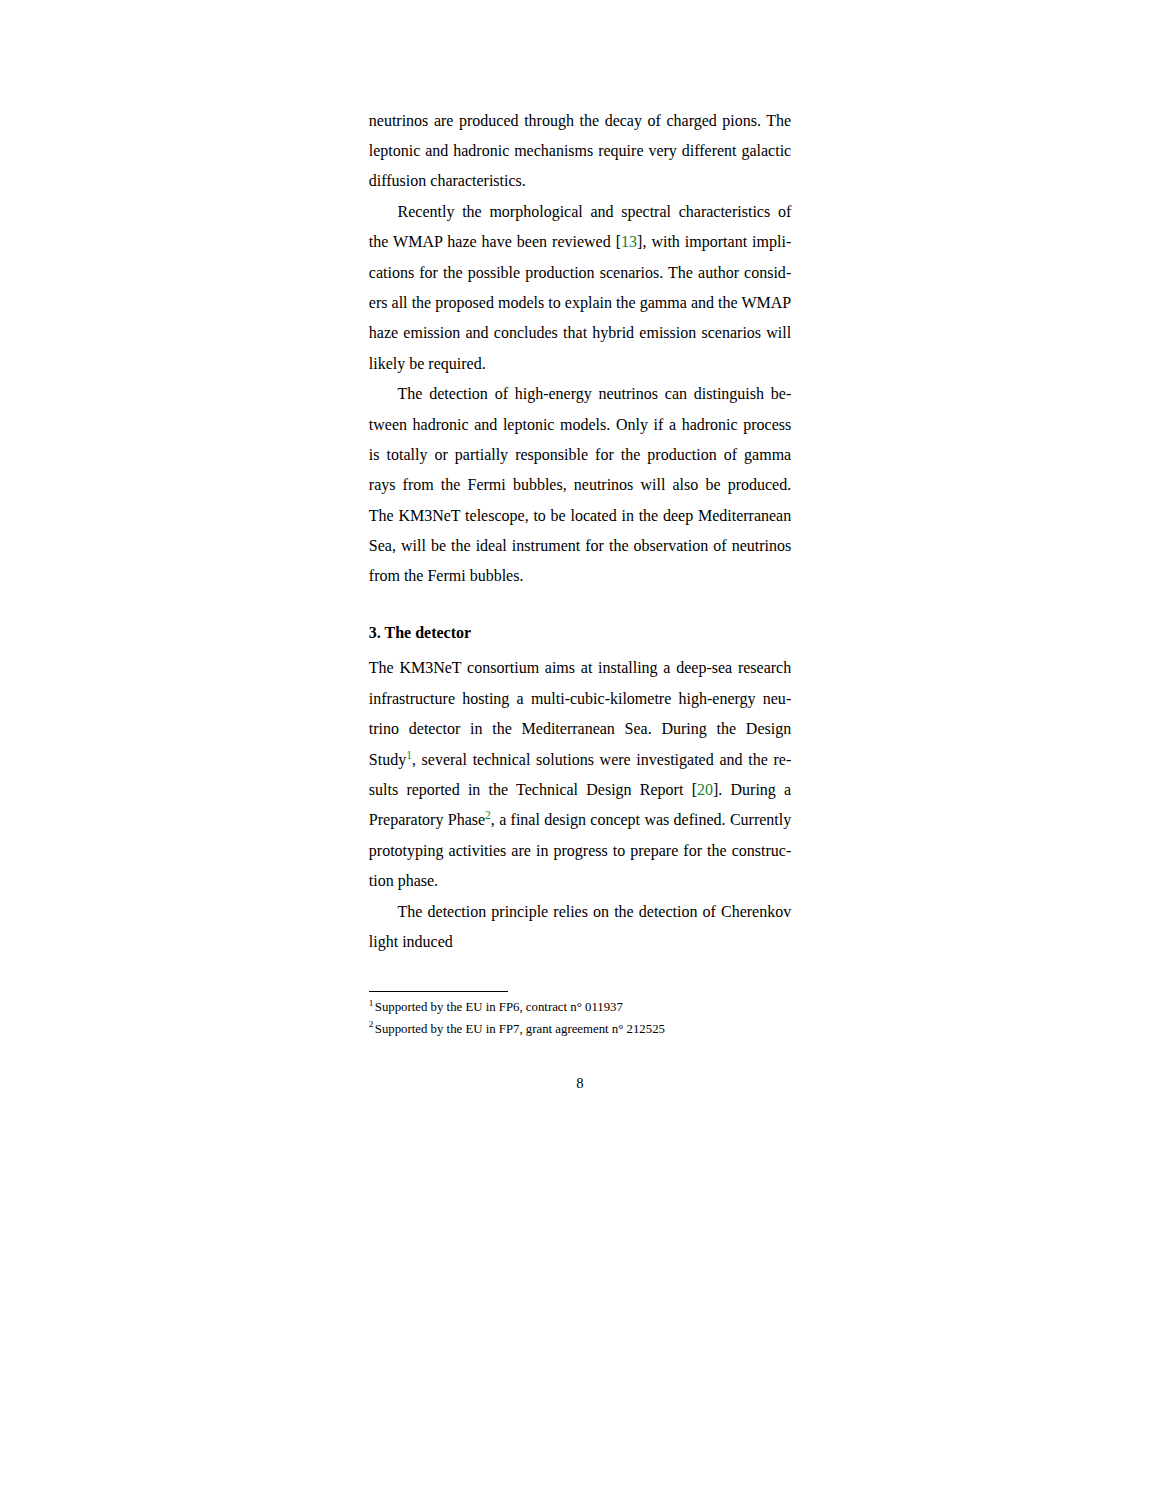neutrinos are produced through the decay of charged pions. The leptonic and hadronic mechanisms require very different galactic diffusion characteristics.
Recently the morphological and spectral characteristics of the WMAP haze have been reviewed [13], with important implications for the possible production scenarios. The author considers all the proposed models to explain the gamma and the WMAP haze emission and concludes that hybrid emission scenarios will likely be required.
The detection of high-energy neutrinos can distinguish between hadronic and leptonic models. Only if a hadronic process is totally or partially responsible for the production of gamma rays from the Fermi bubbles, neutrinos will also be produced. The KM3NeT telescope, to be located in the deep Mediterranean Sea, will be the ideal instrument for the observation of neutrinos from the Fermi bubbles.
3. The detector
The KM3NeT consortium aims at installing a deep-sea research infrastructure hosting a multi-cubic-kilometre high-energy neutrino detector in the Mediterranean Sea. During the Design Study1, several technical solutions were investigated and the results reported in the Technical Design Report [20]. During a Preparatory Phase2, a final design concept was defined. Currently prototyping activities are in progress to prepare for the construction phase.
The detection principle relies on the detection of Cherenkov light induced
1Supported by the EU in FP6, contract n° 011937
2Supported by the EU in FP7, grant agreement n° 212525
8